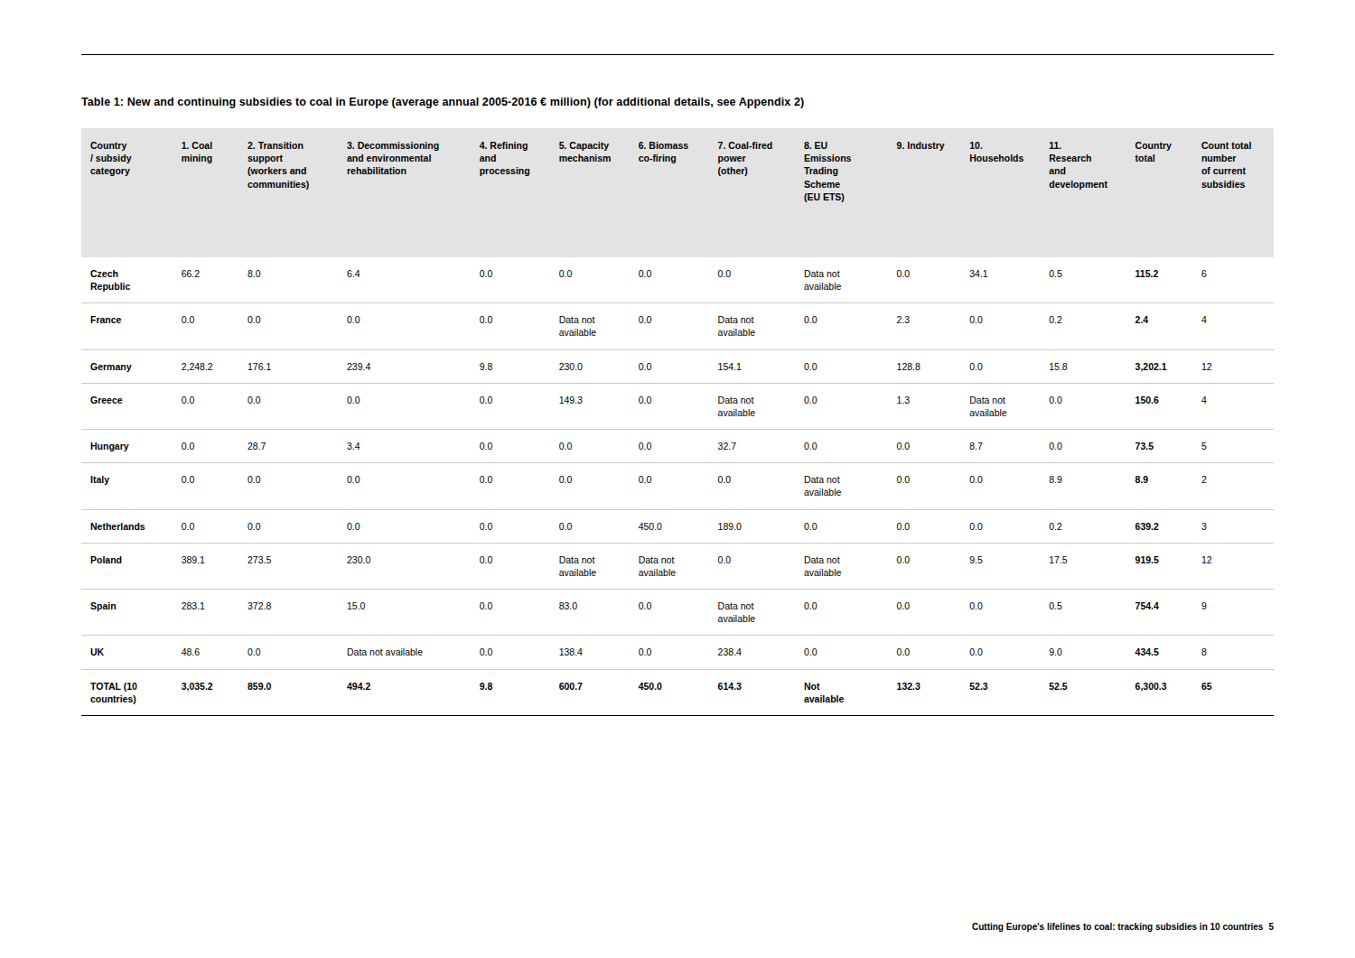Table 1: New and continuing subsidies to coal in Europe (average annual 2005-2016 € million) (for additional details, see Appendix 2)
| Country / subsidy category | 1. Coal mining | 2. Transition support (workers and communities) | 3. Decommissioning and environmental rehabilitation | 4. Refining and processing | 5. Capacity mechanism | 6. Biomass co-firing | 7. Coal-fired power (other) | 8. EU Emissions Trading Scheme (EU ETS) | 9. Industry | 10. Households | 11. Research and development | Country total | Count total number of current subsidies |
| --- | --- | --- | --- | --- | --- | --- | --- | --- | --- | --- | --- | --- | --- |
| Czech Republic | 66.2 | 8.0 | 6.4 | 0.0 | 0.0 | 0.0 | 0.0 | Data not available | 0.0 | 34.1 | 0.5 | 115.2 | 6 |
| France | 0.0 | 0.0 | 0.0 | 0.0 | Data not available | 0.0 | Data not available | 0.0 | 2.3 | 0.0 | 0.2 | 2.4 | 4 |
| Germany | 2,248.2 | 176.1 | 239.4 | 9.8 | 230.0 | 0.0 | 154.1 | 0.0 | 128.8 | 0.0 | 15.8 | 3,202.1 | 12 |
| Greece | 0.0 | 0.0 | 0.0 | 0.0 | 149.3 | 0.0 | Data not available | 0.0 | 1.3 | Data not available | 0.0 | 150.6 | 4 |
| Hungary | 0.0 | 28.7 | 3.4 | 0.0 | 0.0 | 0.0 | 32.7 | 0.0 | 0.0 | 8.7 | 0.0 | 73.5 | 5 |
| Italy | 0.0 | 0.0 | 0.0 | 0.0 | 0.0 | 0.0 | 0.0 | Data not available | 0.0 | 0.0 | 8.9 | 8.9 | 2 |
| Netherlands | 0.0 | 0.0 | 0.0 | 0.0 | 0.0 | 450.0 | 189.0 | 0.0 | 0.0 | 0.0 | 0.2 | 639.2 | 3 |
| Poland | 389.1 | 273.5 | 230.0 | 0.0 | Data not available | Data not available | 0.0 | Data not available | 0.0 | 9.5 | 17.5 | 919.5 | 12 |
| Spain | 283.1 | 372.8 | 15.0 | 0.0 | 83.0 | 0.0 | Data not available | 0.0 | 0.0 | 0.0 | 0.5 | 754.4 | 9 |
| UK | 48.6 | 0.0 | Data not available | 0.0 | 138.4 | 0.0 | 238.4 | 0.0 | 0.0 | 0.0 | 9.0 | 434.5 | 8 |
| TOTAL (10 countries) | 3,035.2 | 859.0 | 494.2 | 9.8 | 600.7 | 450.0 | 614.3 | Not available | 132.3 | 52.3 | 52.5 | 6,300.3 | 65 |
Cutting Europe's lifelines to coal: tracking subsidies in 10 countries5